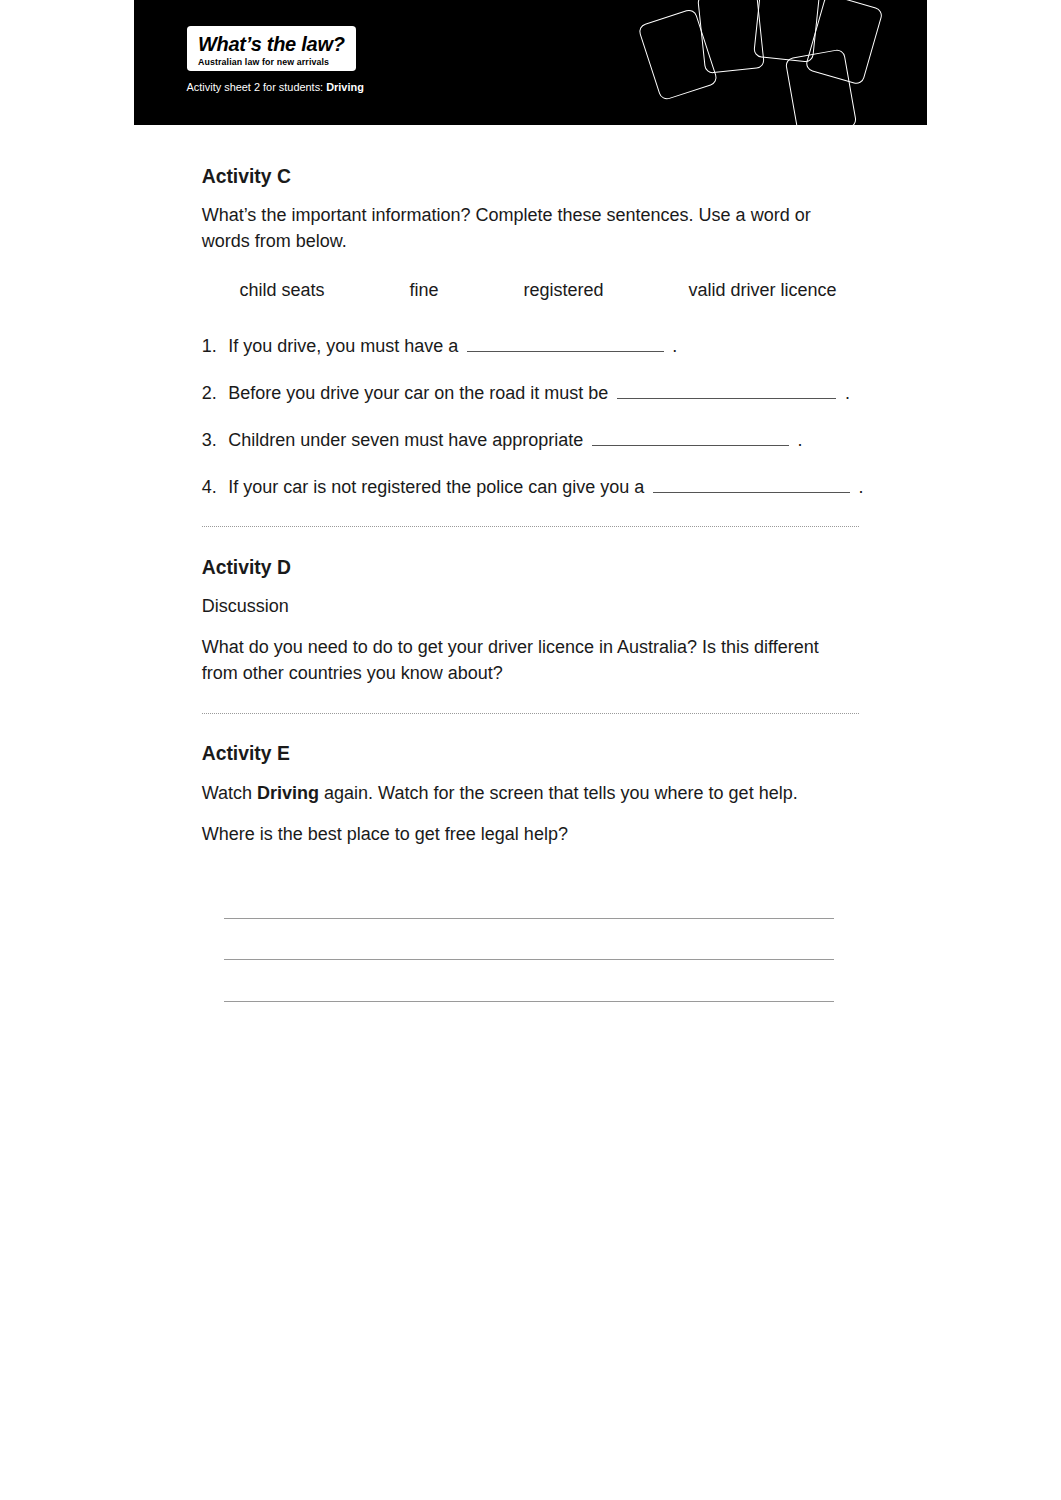What’s the law?
Australian law for new arrivals
Activity sheet 2 for students: Driving
Activity C
What’s the important information? Complete these sentences. Use a word or words from below.
child seats fine registered valid driver licence
1. If you drive, you must have a .
2. Before you drive your car on the road it must be .
3. Children under seven must have appropriate .
4. If your car is not registered the police can give you a .
Activity D
Discussion
What do you need to do to get your driver licence in Australia? Is this different from other countries you know about?
Activity E
Watch Driving again. Watch for the screen that tells you where to get help.
Where is the best place to get free legal help?